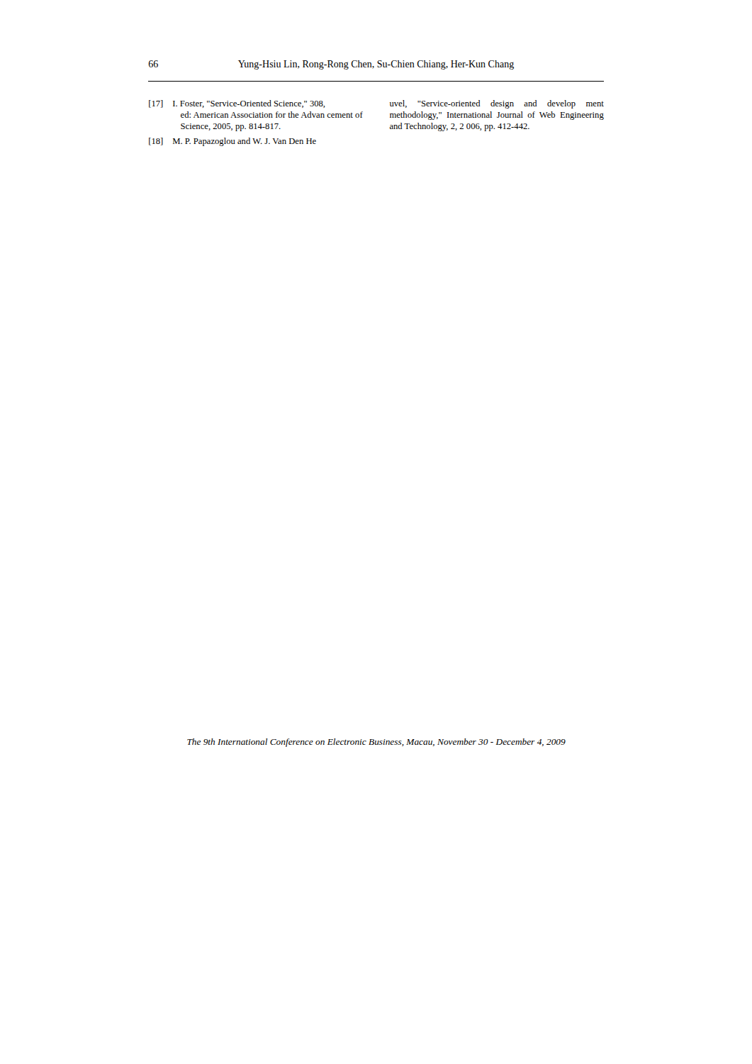66
Yung-Hsiu Lin, Rong-Rong Chen, Su-Chien Chiang, Her-Kun Chang
[17]
I. Foster, "Service-Oriented Science," 308, ed: American Association for the Advan cement of Science, 2005, pp. 814-817.
[18]
M. P. Papazoglou and W. J. Van Den He
uvel, "Service-oriented design and develop ment methodology," International Journal of Web Engineering and Technology, 2, 2 006, pp. 412-442.
The 9th International Conference on Electronic Business, Macau, November 30 - December 4, 2009